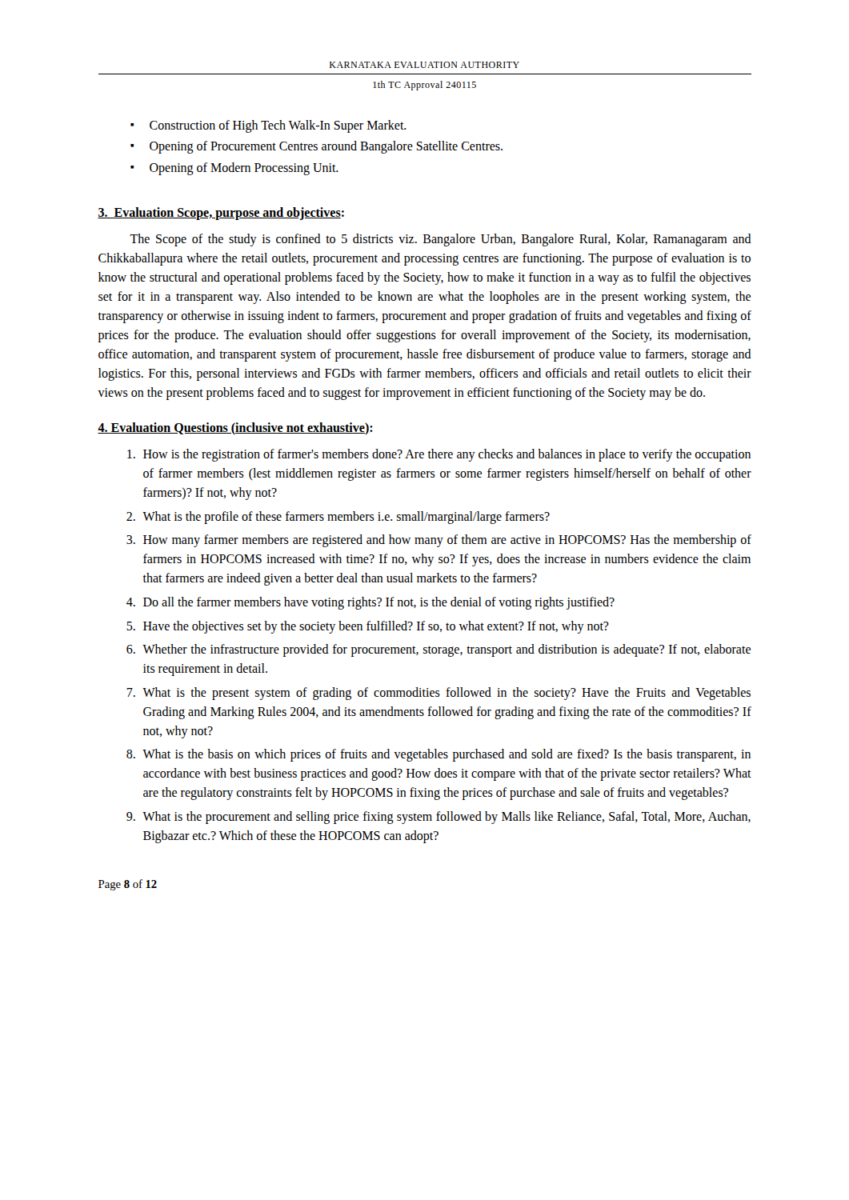Karnataka Evaluation Authority
1th TC Approval 240115
Construction of High Tech Walk-In Super Market.
Opening of Procurement Centres around Bangalore Satellite Centres.
Opening of Modern Processing Unit.
3. Evaluation Scope, purpose and objectives:
The Scope of the study is confined to 5 districts viz. Bangalore Urban, Bangalore Rural, Kolar, Ramanagaram and Chikkaballapura where the retail outlets, procurement and processing centres are functioning. The purpose of evaluation is to know the structural and operational problems faced by the Society, how to make it function in a way as to fulfil the objectives set for it in a transparent way. Also intended to be known are what the loopholes are in the present working system, the transparency or otherwise in issuing indent to farmers, procurement and proper gradation of fruits and vegetables and fixing of prices for the produce. The evaluation should offer suggestions for overall improvement of the Society, its modernisation, office automation, and transparent system of procurement, hassle free disbursement of produce value to farmers, storage and logistics. For this, personal interviews and FGDs with farmer members, officers and officials and retail outlets to elicit their views on the present problems faced and to suggest for improvement in efficient functioning of the Society may be do.
4. Evaluation Questions (inclusive not exhaustive):
How is the registration of farmer's members done? Are there any checks and balances in place to verify the occupation of farmer members (lest middlemen register as farmers or some farmer registers himself/herself on behalf of other farmers)? If not, why not?
What is the profile of these farmers members i.e. small/marginal/large farmers?
How many farmer members are registered and how many of them are active in HOPCOMS? Has the membership of farmers in HOPCOMS increased with time? If no, why so? If yes, does the increase in numbers evidence the claim that farmers are indeed given a better deal than usual markets to the farmers?
Do all the farmer members have voting rights? If not, is the denial of voting rights justified?
Have the objectives set by the society been fulfilled? If so, to what extent? If not, why not?
Whether the infrastructure provided for procurement, storage, transport and distribution is adequate? If not, elaborate its requirement in detail.
What is the present system of grading of commodities followed in the society? Have the Fruits and Vegetables Grading and Marking Rules 2004, and its amendments followed for grading and fixing the rate of the commodities? If not, why not?
What is the basis on which prices of fruits and vegetables purchased and sold are fixed? Is the basis transparent, in accordance with best business practices and good? How does it compare with that of the private sector retailers? What are the regulatory constraints felt by HOPCOMS in fixing the prices of purchase and sale of fruits and vegetables?
What is the procurement and selling price fixing system followed by Malls like Reliance, Safal, Total, More, Auchan, Bigbazar etc.? Which of these the HOPCOMS can adopt?
Page 8 of 12